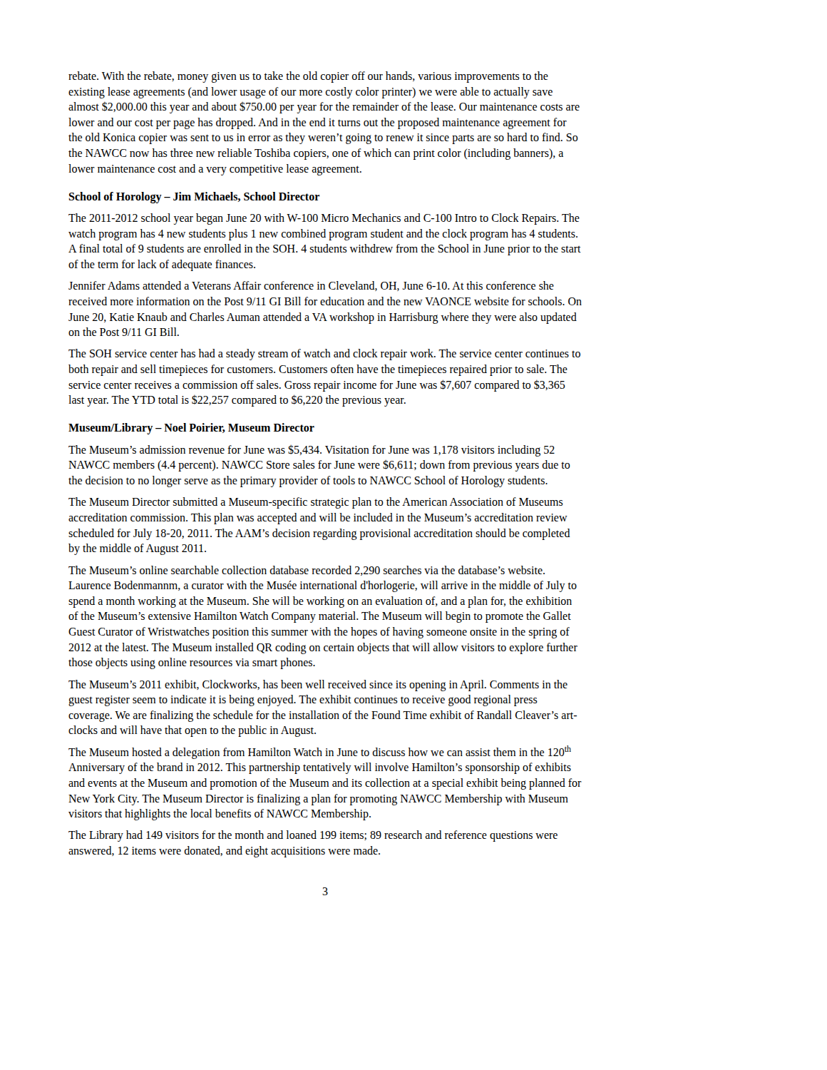rebate. With the rebate, money given us to take the old copier off our hands, various improvements to the existing lease agreements (and lower usage of our more costly color printer) we were able to actually save almost $2,000.00 this year and about $750.00 per year for the remainder of the lease. Our maintenance costs are lower and our cost per page has dropped. And in the end it turns out the proposed maintenance agreement for the old Konica copier was sent to us in error as they weren’t going to renew it since parts are so hard to find. So the NAWCC now has three new reliable Toshiba copiers, one of which can print color (including banners), a lower maintenance cost and a very competitive lease agreement.
School of Horology – Jim Michaels, School Director
The 2011-2012 school year began June 20 with W-100 Micro Mechanics and C-100 Intro to Clock Repairs. The watch program has 4 new students plus 1 new combined program student and the clock program has 4 students. A final total of 9 students are enrolled in the SOH. 4 students withdrew from the School in June prior to the start of the term for lack of adequate finances.
Jennifer Adams attended a Veterans Affair conference in Cleveland, OH, June 6-10. At this conference she received more information on the Post 9/11 GI Bill for education and the new VAONCE website for schools. On June 20, Katie Knaub and Charles Auman attended a VA workshop in Harrisburg where they were also updated on the Post 9/11 GI Bill.
The SOH service center has had a steady stream of watch and clock repair work. The service center continues to both repair and sell timepieces for customers. Customers often have the timepieces repaired prior to sale. The service center receives a commission off sales. Gross repair income for June was $7,607 compared to $3,365 last year. The YTD total is $22,257 compared to $6,220 the previous year.
Museum/Library – Noel Poirier, Museum Director
The Museum’s admission revenue for June was $5,434. Visitation for June was 1,178 visitors including 52 NAWCC members (4.4 percent). NAWCC Store sales for June were $6,611; down from previous years due to the decision to no longer serve as the primary provider of tools to NAWCC School of Horology students.
The Museum Director submitted a Museum-specific strategic plan to the American Association of Museums accreditation commission. This plan was accepted and will be included in the Museum’s accreditation review scheduled for July 18-20, 2011. The AAM’s decision regarding provisional accreditation should be completed by the middle of August 2011.
The Museum’s online searchable collection database recorded 2,290 searches via the database’s website. Laurence Bodenmannm, a curator with the Musée international d'horlogerie, will arrive in the middle of July to spend a month working at the Museum. She will be working on an evaluation of, and a plan for, the exhibition of the Museum’s extensive Hamilton Watch Company material. The Museum will begin to promote the Gallet Guest Curator of Wristwatches position this summer with the hopes of having someone onsite in the spring of 2012 at the latest. The Museum installed QR coding on certain objects that will allow visitors to explore further those objects using online resources via smart phones.
The Museum’s 2011 exhibit, Clockworks, has been well received since its opening in April. Comments in the guest register seem to indicate it is being enjoyed. The exhibit continues to receive good regional press coverage. We are finalizing the schedule for the installation of the Found Time exhibit of Randall Cleaver’s art-clocks and will have that open to the public in August.
The Museum hosted a delegation from Hamilton Watch in June to discuss how we can assist them in the 120th Anniversary of the brand in 2012. This partnership tentatively will involve Hamilton’s sponsorship of exhibits and events at the Museum and promotion of the Museum and its collection at a special exhibit being planned for New York City. The Museum Director is finalizing a plan for promoting NAWCC Membership with Museum visitors that highlights the local benefits of NAWCC Membership.
The Library had 149 visitors for the month and loaned 199 items; 89 research and reference questions were answered, 12 items were donated, and eight acquisitions were made.
3